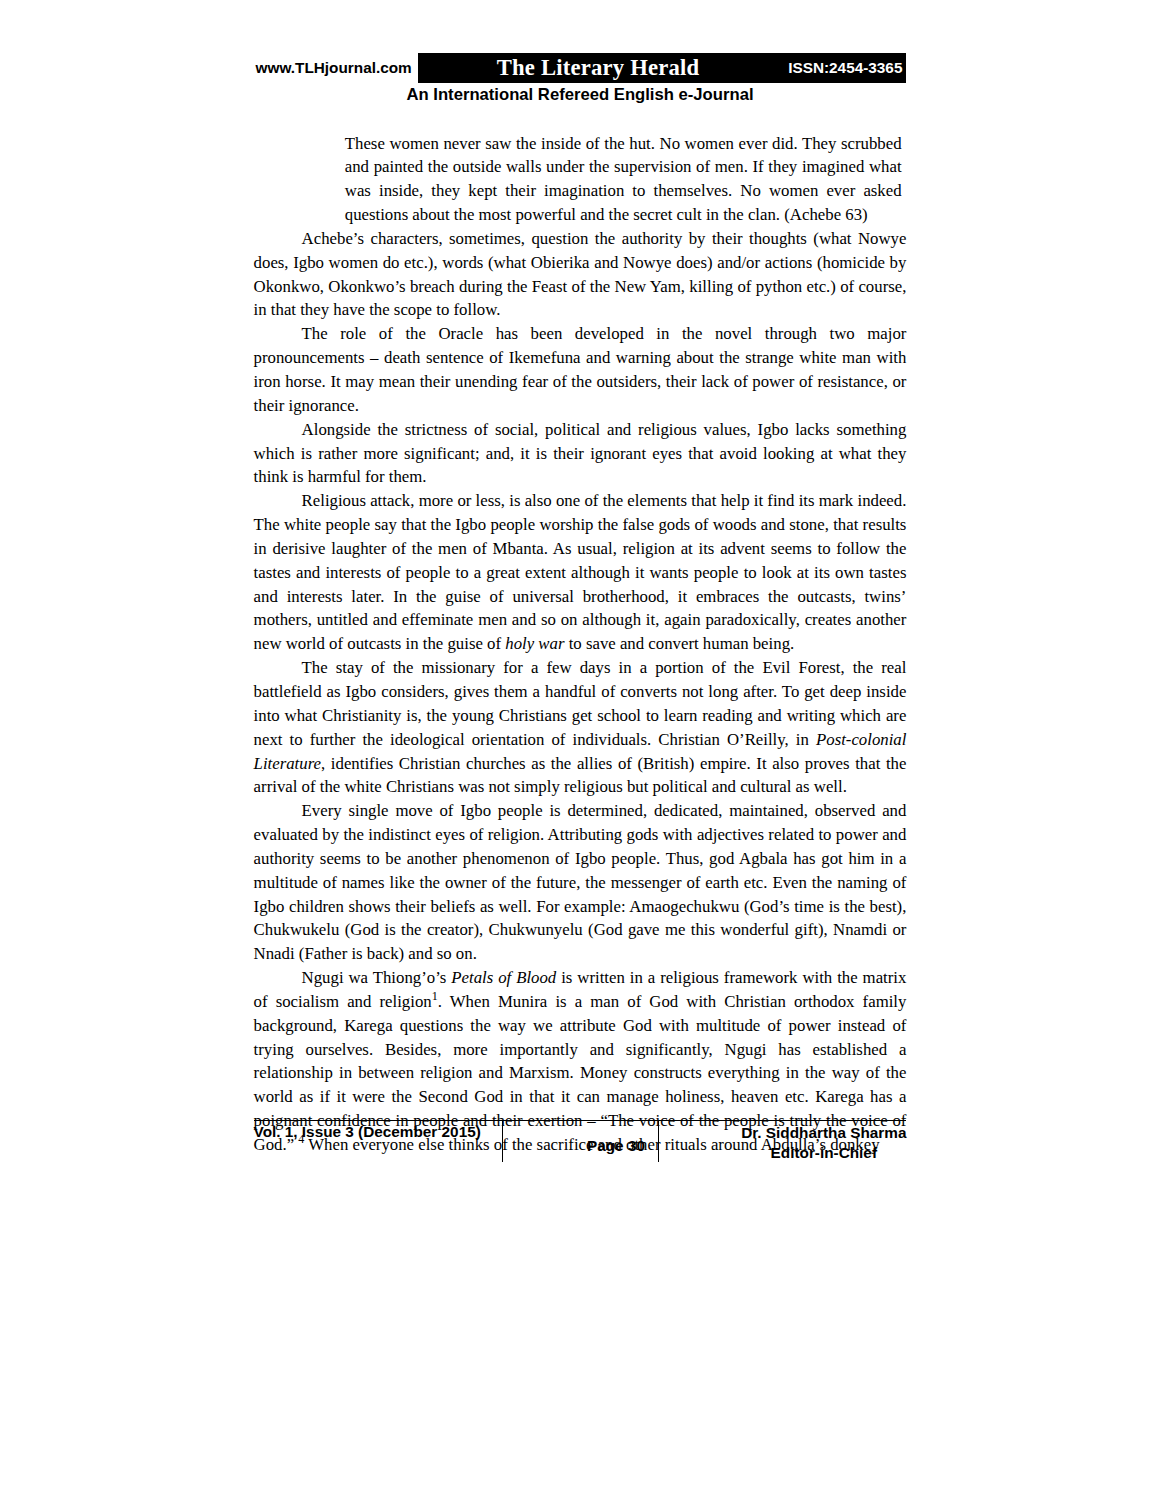www.TLHjournal.com
The Literary Herald
ISSN:2454-3365
An International Refereed English e-Journal
These women never saw the inside of the hut. No women ever did. They scrubbed and painted the outside walls under the supervision of men. If they imagined what was inside, they kept their imagination to themselves. No women ever asked questions about the most powerful and the secret cult in the clan. (Achebe 63)
Achebe’s characters, sometimes, question the authority by their thoughts (what Nowye does, Igbo women do etc.), words (what Obierika and Nowye does) and/or actions (homicide by Okonkwo, Okonkwo’s breach during the Feast of the New Yam, killing of python etc.) of course, in that they have the scope to follow.
The role of the Oracle has been developed in the novel through two major pronouncements – death sentence of Ikemefuna and warning about the strange white man with iron horse. It may mean their unending fear of the outsiders, their lack of power of resistance, or their ignorance.
Alongside the strictness of social, political and religious values, Igbo lacks something which is rather more significant; and, it is their ignorant eyes that avoid looking at what they think is harmful for them.
Religious attack, more or less, is also one of the elements that help it find its mark indeed. The white people say that the Igbo people worship the false gods of woods and stone, that results in derisive laughter of the men of Mbanta. As usual, religion at its advent seems to follow the tastes and interests of people to a great extent although it wants people to look at its own tastes and interests later. In the guise of universal brotherhood, it embraces the outcasts, twins’ mothers, untitled and effeminate men and so on although it, again paradoxically, creates another new world of outcasts in the guise of holy war to save and convert human being.
The stay of the missionary for a few days in a portion of the Evil Forest, the real battlefield as Igbo considers, gives them a handful of converts not long after. To get deep inside into what Christianity is, the young Christians get school to learn reading and writing which are next to further the ideological orientation of individuals. Christian O’Reilly, in Post-colonial Literature, identifies Christian churches as the allies of (British) empire. It also proves that the arrival of the white Christians was not simply religious but political and cultural as well.
Every single move of Igbo people is determined, dedicated, maintained, observed and evaluated by the indistinct eyes of religion. Attributing gods with adjectives related to power and authority seems to be another phenomenon of Igbo people. Thus, god Agbala has got him in a multitude of names like the owner of the future, the messenger of earth etc. Even the naming of Igbo children shows their beliefs as well. For example: Amaogechukwu (God’s time is the best), Chukwukelu (God is the creator), Chukwunyelu (God gave me this wonderful gift), Nnamdi or Nnadi (Father is back) and so on.
Ngugi wa Thiong’o’s Petals of Blood is written in a religious framework with the matrix of socialism and religion1. When Munira is a man of God with Christian orthodox family background, Karega questions the way we attribute God with multitude of power instead of trying ourselves. Besides, more importantly and significantly, Ngugi has established a relationship in between religion and Marxism. Money constructs everything in the way of the world as if it were the Second God in that it can manage holiness, heaven etc. Karega has a poignant confidence in people and their exertion – “The voice of the people is truly the voice of God.” 4 When everyone else thinks of the sacrifice and other rituals around Abdulla’s donkey
Vol. 1, Issue 3 (December 2015)
Page 30
Dr. Siddhartha Sharma
Editor-in-Chief